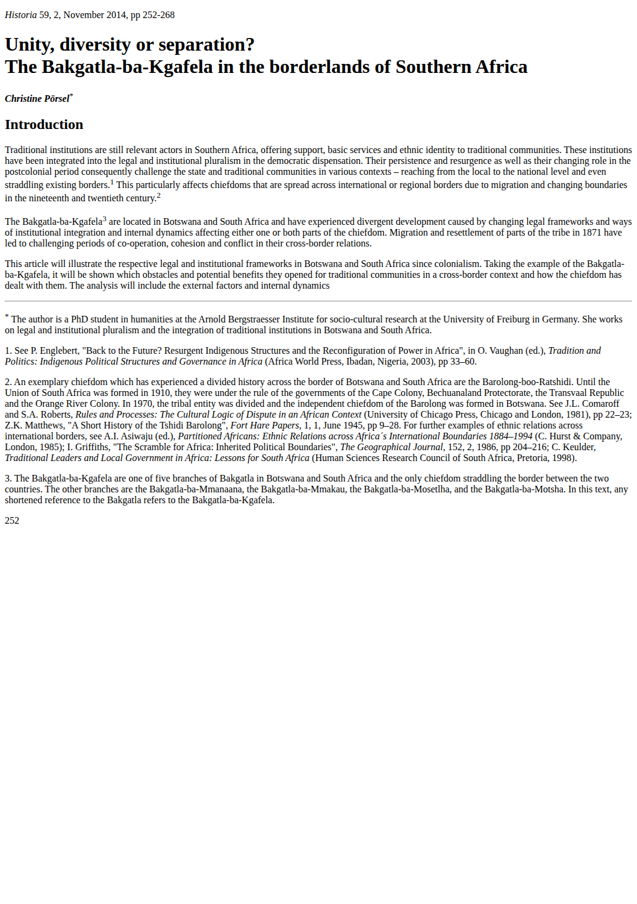Historia 59, 2, November 2014, pp 252-268
Unity, diversity or separation?
The Bakgatla-ba-Kgafela in the borderlands of Southern Africa
Christine Pörsel*
Introduction
Traditional institutions are still relevant actors in Southern Africa, offering support, basic services and ethnic identity to traditional communities. These institutions have been integrated into the legal and institutional pluralism in the democratic dispensation. Their persistence and resurgence as well as their changing role in the postcolonial period consequently challenge the state and traditional communities in various contexts – reaching from the local to the national level and even straddling existing borders.1 This particularly affects chiefdoms that are spread across international or regional borders due to migration and changing boundaries in the nineteenth and twentieth century.2
The Bakgatla-ba-Kgafela3 are located in Botswana and South Africa and have experienced divergent development caused by changing legal frameworks and ways of institutional integration and internal dynamics affecting either one or both parts of the chiefdom. Migration and resettlement of parts of the tribe in 1871 have led to challenging periods of co-operation, cohesion and conflict in their cross-border relations.
This article will illustrate the respective legal and institutional frameworks in Botswana and South Africa since colonialism. Taking the example of the Bakgatla-ba-Kgafela, it will be shown which obstacles and potential benefits they opened for traditional communities in a cross-border context and how the chiefdom has dealt with them. The analysis will include the external factors and internal dynamics
* The author is a PhD student in humanities at the Arnold Bergstraesser Institute for socio-cultural research at the University of Freiburg in Germany. She works on legal and institutional pluralism and the integration of traditional institutions in Botswana and South Africa.
1. See P. Englebert, "Back to the Future? Resurgent Indigenous Structures and the Reconfiguration of Power in Africa", in O. Vaughan (ed.), Tradition and Politics: Indigenous Political Structures and Governance in Africa (Africa World Press, Ibadan, Nigeria, 2003), pp 33–60.
2. An exemplary chiefdom which has experienced a divided history across the border of Botswana and South Africa are the Barolong-boo-Ratshidi. Until the Union of South Africa was formed in 1910, they were under the rule of the governments of the Cape Colony, Bechuanaland Protectorate, the Transvaal Republic and the Orange River Colony. In 1970, the tribal entity was divided and the independent chiefdom of the Barolong was formed in Botswana. See J.L. Comaroff and S.A. Roberts, Rules and Processes: The Cultural Logic of Dispute in an African Context (University of Chicago Press, Chicago and London, 1981), pp 22–23; Z.K. Matthews, "A Short History of the Tshidi Barolong", Fort Hare Papers, 1, 1, June 1945, pp 9–28. For further examples of ethnic relations across international borders, see A.I. Asiwaju (ed.), Partitioned Africans: Ethnic Relations across Africa´s International Boundaries 1884–1994 (C. Hurst & Company, London, 1985); I. Griffiths, "The Scramble for Africa: Inherited Political Boundaries", The Geographical Journal, 152, 2, 1986, pp 204–216; C. Keulder, Traditional Leaders and Local Government in Africa: Lessons for South Africa (Human Sciences Research Council of South Africa, Pretoria, 1998).
3. The Bakgatla-ba-Kgafela are one of five branches of Bakgatla in Botswana and South Africa and the only chiefdom straddling the border between the two countries. The other branches are the Bakgatla-ba-Mmanaana, the Bakgatla-ba-Mmakau, the Bakgatla-ba-Mosetlha, and the Bakgatla-ba-Motsha. In this text, any shortened reference to the Bakgatla refers to the Bakgatla-ba-Kgafela.
252